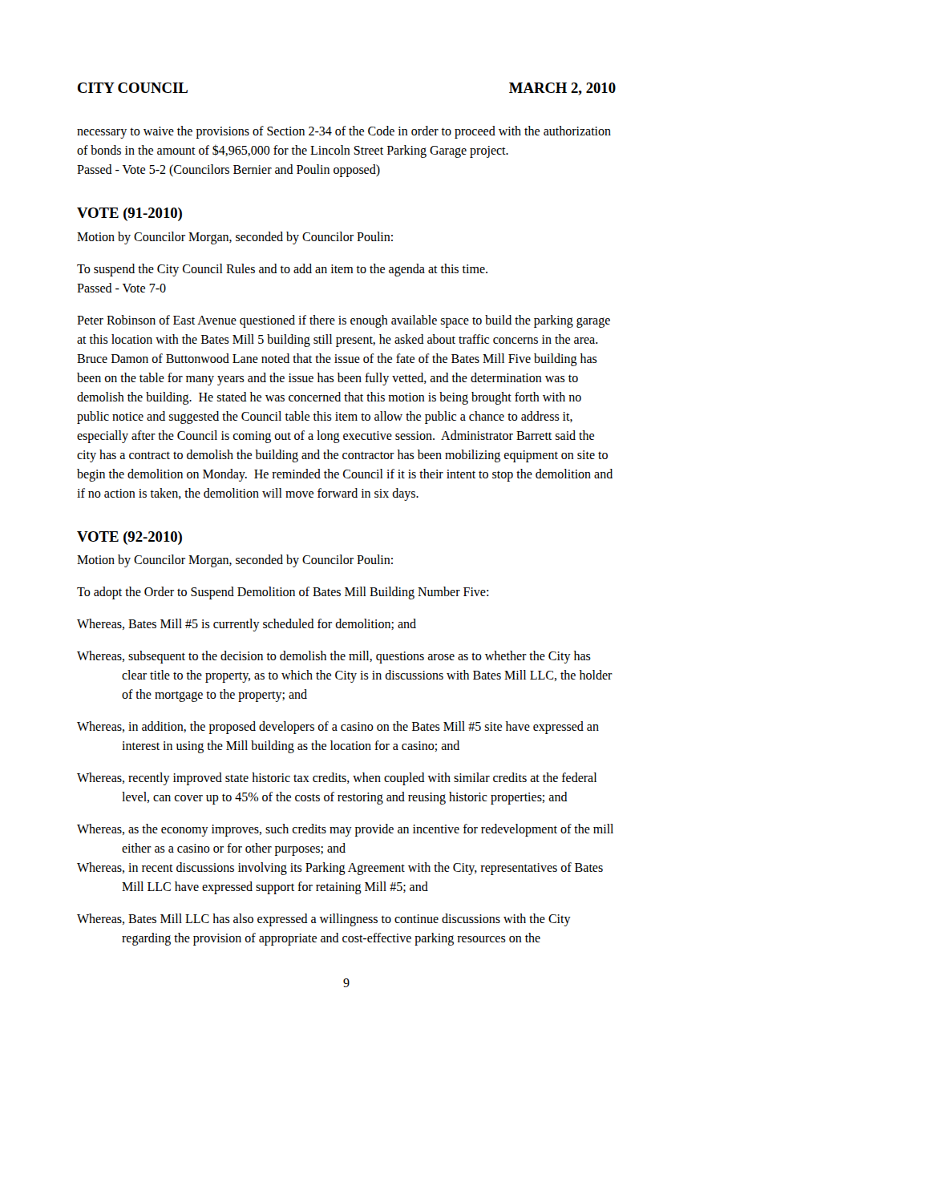CITY COUNCIL MARCH 2, 2010
necessary to waive the provisions of Section 2-34 of the Code in order to proceed with the authorization of bonds in the amount of $4,965,000 for the Lincoln Street Parking Garage project.
Passed - Vote 5-2 (Councilors Bernier and Poulin opposed)
VOTE (91-2010)
Motion by Councilor Morgan, seconded by Councilor Poulin:
To suspend the City Council Rules and to add an item to the agenda at this time.
Passed - Vote 7-0
Peter Robinson of East Avenue questioned if there is enough available space to build the parking garage at this location with the Bates Mill 5 building still present, he asked about traffic concerns in the area. Bruce Damon of Buttonwood Lane noted that the issue of the fate of the Bates Mill Five building has been on the table for many years and the issue has been fully vetted, and the determination was to demolish the building. He stated he was concerned that this motion is being brought forth with no public notice and suggested the Council table this item to allow the public a chance to address it, especially after the Council is coming out of a long executive session. Administrator Barrett said the city has a contract to demolish the building and the contractor has been mobilizing equipment on site to begin the demolition on Monday. He reminded the Council if it is their intent to stop the demolition and if no action is taken, the demolition will move forward in six days.
VOTE (92-2010)
Motion by Councilor Morgan, seconded by Councilor Poulin:
To adopt the Order to Suspend Demolition of Bates Mill Building Number Five:
Whereas, Bates Mill #5 is currently scheduled for demolition; and
Whereas, subsequent to the decision to demolish the mill, questions arose as to whether the City has clear title to the property, as to which the City is in discussions with Bates Mill LLC, the holder of the mortgage to the property; and
Whereas, in addition, the proposed developers of a casino on the Bates Mill #5 site have expressed an interest in using the Mill building as the location for a casino; and
Whereas, recently improved state historic tax credits, when coupled with similar credits at the federal level, can cover up to 45% of the costs of restoring and reusing historic properties; and
Whereas, as the economy improves, such credits may provide an incentive for redevelopment of the mill either as a casino or for other purposes; and
Whereas, in recent discussions involving its Parking Agreement with the City, representatives of Bates Mill LLC have expressed support for retaining Mill #5; and
Whereas, Bates Mill LLC has also expressed a willingness to continue discussions with the City regarding the provision of appropriate and cost-effective parking resources on the
9